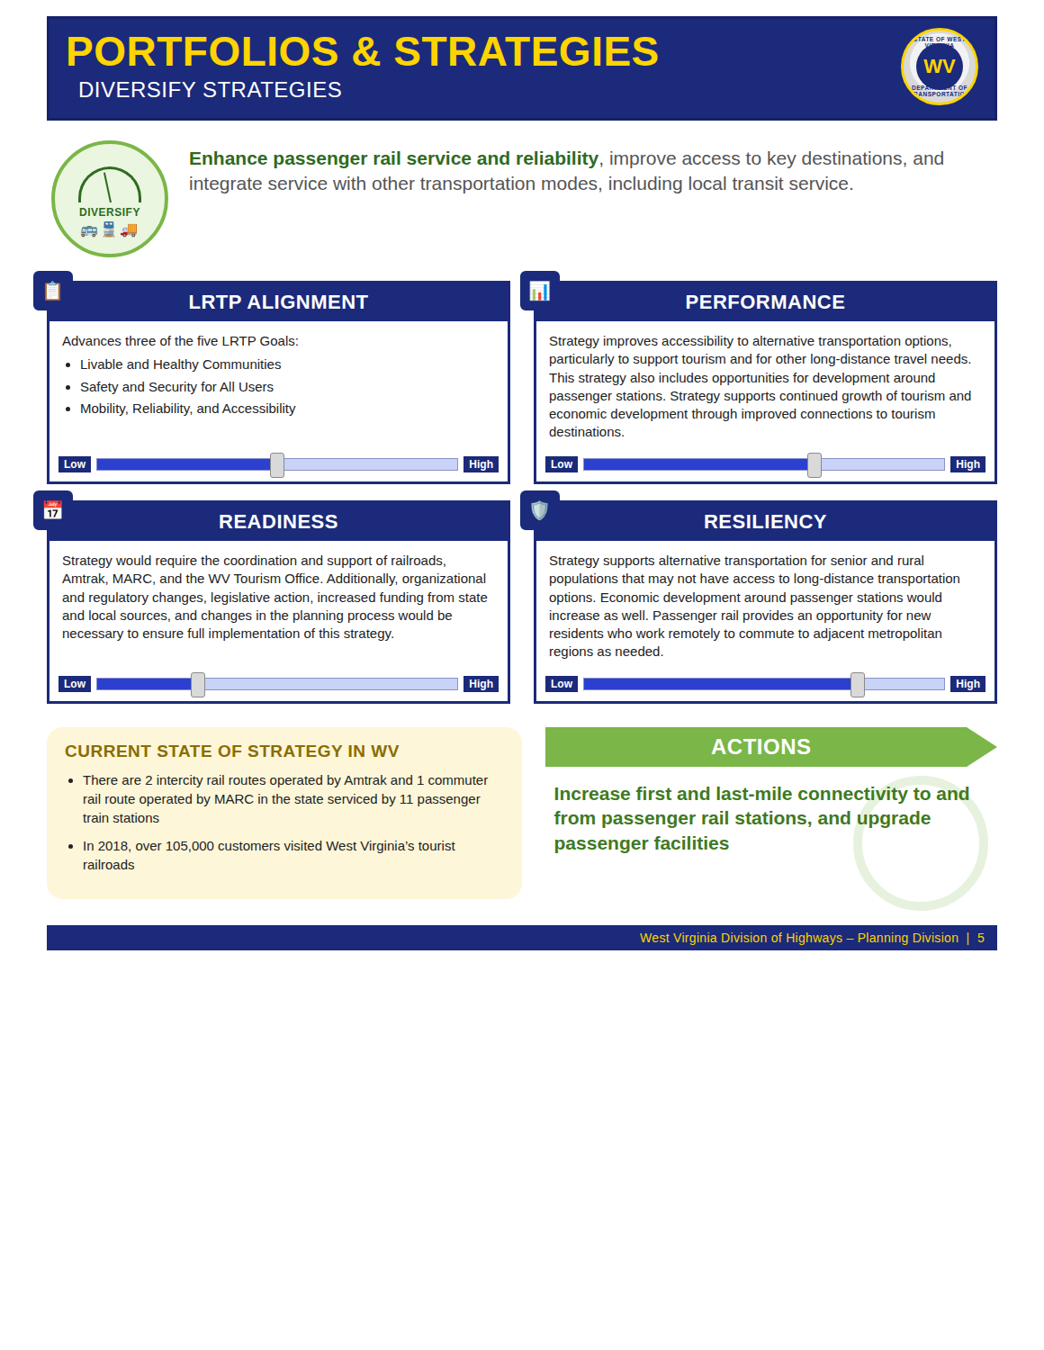PORTFOLIOS & STRATEGIES
DIVERSIFY STRATEGIES
STATE OF WEST VIRGINIA
WV
DEPARTMENT OF TRANSPORTATION
DIVERSIFY
🚌🚆🚚
Enhance passenger rail service and reliability, improve access to key destinations, and integrate service with other transportation modes, including local transit service.
📋 LRTP ALIGNMENT
Advances three of the five LRTP Goals:
Livable and Healthy Communities
Safety and Security for All Users
Mobility, Reliability, and Accessibility
Low
High
📊 PERFORMANCE
Strategy improves accessibility to alternative transportation options, particularly to support tourism and for other long-distance travel needs. This strategy also includes opportunities for development around passenger stations. Strategy supports continued growth of tourism and economic development through improved connections to tourism destinations.
Low
High
📅 READINESS
Strategy would require the coordination and support of railroads, Amtrak, MARC, and the WV Tourism Office. Additionally, organizational and regulatory changes, legislative action, increased funding from state and local sources, and changes in the planning process would be necessary to ensure full implementation of this strategy.
Low
High
🛡️ RESILIENCY
Strategy supports alternative transportation for senior and rural populations that may not have access to long-distance transportation options. Economic development around passenger stations would increase as well. Passenger rail provides an opportunity for new residents who work remotely to commute to adjacent metropolitan regions as needed.
Low
High
CURRENT STATE OF STRATEGY IN WV
There are 2 intercity rail routes operated by Amtrak and 1 commuter rail route operated by MARC in the state serviced by 11 passenger train stations
In 2018, over 105,000 customers visited West Virginia’s tourist railroads
ACTIONS
Increase first and last-mile connectivity to and from passenger rail stations, and upgrade passenger facilities
West Virginia Division of Highways – Planning Division | 5